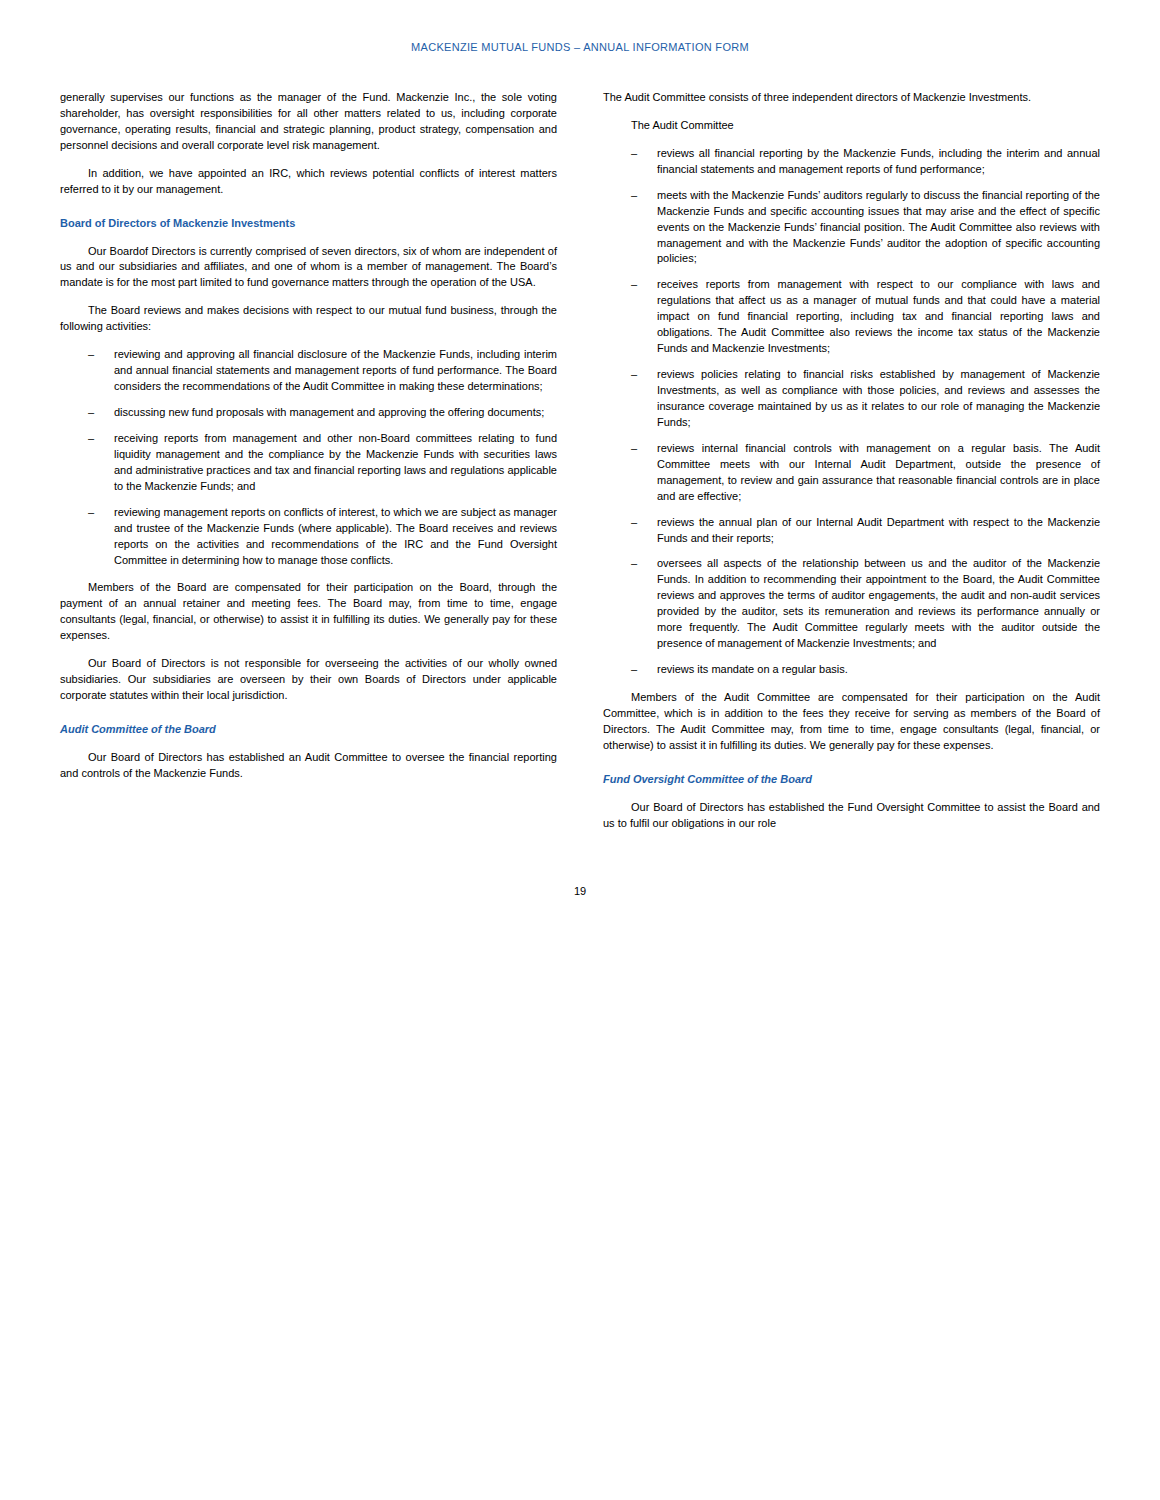MACKENZIE MUTUAL FUNDS – ANNUAL INFORMATION FORM
generally supervises our functions as the manager of the Fund. Mackenzie Inc., the sole voting shareholder, has oversight responsibilities for all other matters related to us, including corporate governance, operating results, financial and strategic planning, product strategy, compensation and personnel decisions and overall corporate level risk management.
In addition, we have appointed an IRC, which reviews potential conflicts of interest matters referred to it by our management.
Board of Directors of Mackenzie Investments
Our Boardof Directors is currently comprised of seven directors, six of whom are independent of us and our subsidiaries and affiliates, and one of whom is a member of management. The Board’s mandate is for the most part limited to fund governance matters through the operation of the USA.
The Board reviews and makes decisions with respect to our mutual fund business, through the following activities:
reviewing and approving all financial disclosure of the Mackenzie Funds, including interim and annual financial statements and management reports of fund performance. The Board considers the recommendations of the Audit Committee in making these determinations;
discussing new fund proposals with management and approving the offering documents;
receiving reports from management and other non-Board committees relating to fund liquidity management and the compliance by the Mackenzie Funds with securities laws and administrative practices and tax and financial reporting laws and regulations applicable to the Mackenzie Funds; and
reviewing management reports on conflicts of interest, to which we are subject as manager and trustee of the Mackenzie Funds (where applicable). The Board receives and reviews reports on the activities and recommendations of the IRC and the Fund Oversight Committee in determining how to manage those conflicts.
Members of the Board are compensated for their participation on the Board, through the payment of an annual retainer and meeting fees. The Board may, from time to time, engage consultants (legal, financial, or otherwise) to assist it in fulfilling its duties. We generally pay for these expenses.
Our Board of Directors is not responsible for overseeing the activities of our wholly owned subsidiaries. Our subsidiaries are overseen by their own Boards of Directors under applicable corporate statutes within their local jurisdiction.
Audit Committee of the Board
Our Board of Directors has established an Audit Committee to oversee the financial reporting and controls of the Mackenzie Funds.
The Audit Committee consists of three independent directors of Mackenzie Investments.
The Audit Committee
reviews all financial reporting by the Mackenzie Funds, including the interim and annual financial statements and management reports of fund performance;
meets with the Mackenzie Funds’ auditors regularly to discuss the financial reporting of the Mackenzie Funds and specific accounting issues that may arise and the effect of specific events on the Mackenzie Funds’ financial position. The Audit Committee also reviews with management and with the Mackenzie Funds’ auditor the adoption of specific accounting policies;
receives reports from management with respect to our compliance with laws and regulations that affect us as a manager of mutual funds and that could have a material impact on fund financial reporting, including tax and financial reporting laws and obligations. The Audit Committee also reviews the income tax status of the Mackenzie Funds and Mackenzie Investments;
reviews policies relating to financial risks established by management of Mackenzie Investments, as well as compliance with those policies, and reviews and assesses the insurance coverage maintained by us as it relates to our role of managing the Mackenzie Funds;
reviews internal financial controls with management on a regular basis. The Audit Committee meets with our Internal Audit Department, outside the presence of management, to review and gain assurance that reasonable financial controls are in place and are effective;
reviews the annual plan of our Internal Audit Department with respect to the Mackenzie Funds and their reports;
oversees all aspects of the relationship between us and the auditor of the Mackenzie Funds. In addition to recommending their appointment to the Board, the Audit Committee reviews and approves the terms of auditor engagements, the audit and non-audit services provided by the auditor, sets its remuneration and reviews its performance annually or more frequently. The Audit Committee regularly meets with the auditor outside the presence of management of Mackenzie Investments; and
reviews its mandate on a regular basis.
Members of the Audit Committee are compensated for their participation on the Audit Committee, which is in addition to the fees they receive for serving as members of the Board of Directors. The Audit Committee may, from time to time, engage consultants (legal, financial, or otherwise) to assist it in fulfilling its duties. We generally pay for these expenses.
Fund Oversight Committee of the Board
Our Board of Directors has established the Fund Oversight Committee to assist the Board and us to fulfil our obligations in our role
19